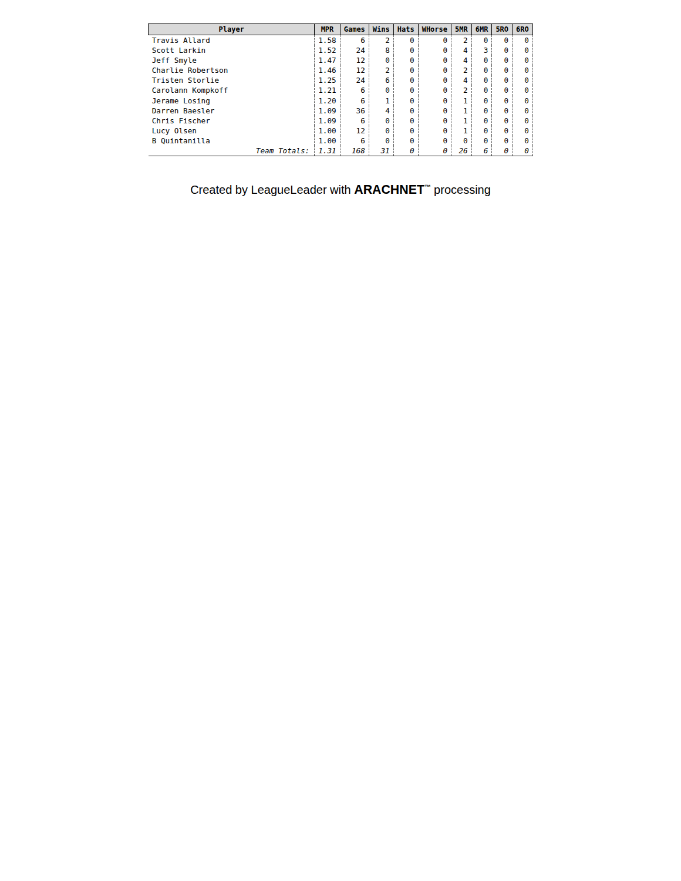| Player | MPR | Games | Wins | Hats | WHorse | 5MR | 6MR | 5RO | 6RO |
| --- | --- | --- | --- | --- | --- | --- | --- | --- | --- |
| Travis Allard | 1.58 | 6 | 2 | 0 | 0 | 2 | 0 | 0 | 0 |
| Scott Larkin | 1.52 | 24 | 8 | 0 | 0 | 4 | 3 | 0 | 0 |
| Jeff Smyle | 1.47 | 12 | 0 | 0 | 0 | 4 | 0 | 0 | 0 |
| Charlie Robertson | 1.46 | 12 | 2 | 0 | 0 | 2 | 0 | 0 | 0 |
| Tristen Storlie | 1.25 | 24 | 6 | 0 | 0 | 4 | 0 | 0 | 0 |
| Carolann Kompkoff | 1.21 | 6 | 0 | 0 | 0 | 2 | 0 | 0 | 0 |
| Jerame Losing | 1.20 | 6 | 1 | 0 | 0 | 1 | 0 | 0 | 0 |
| Darren Baesler | 1.09 | 36 | 4 | 0 | 0 | 1 | 0 | 0 | 0 |
| Chris Fischer | 1.09 | 6 | 0 | 0 | 0 | 1 | 0 | 0 | 0 |
| Lucy Olsen | 1.00 | 12 | 0 | 0 | 0 | 1 | 0 | 0 | 0 |
| B Quintanilla | 1.00 | 6 | 0 | 0 | 0 | 0 | 0 | 0 | 0 |
| Team Totals: | 1.31 | 168 | 31 | 0 | 0 | 26 | 6 | 0 | 0 |
Created by LeagueLeader with ARACHNET™ processing